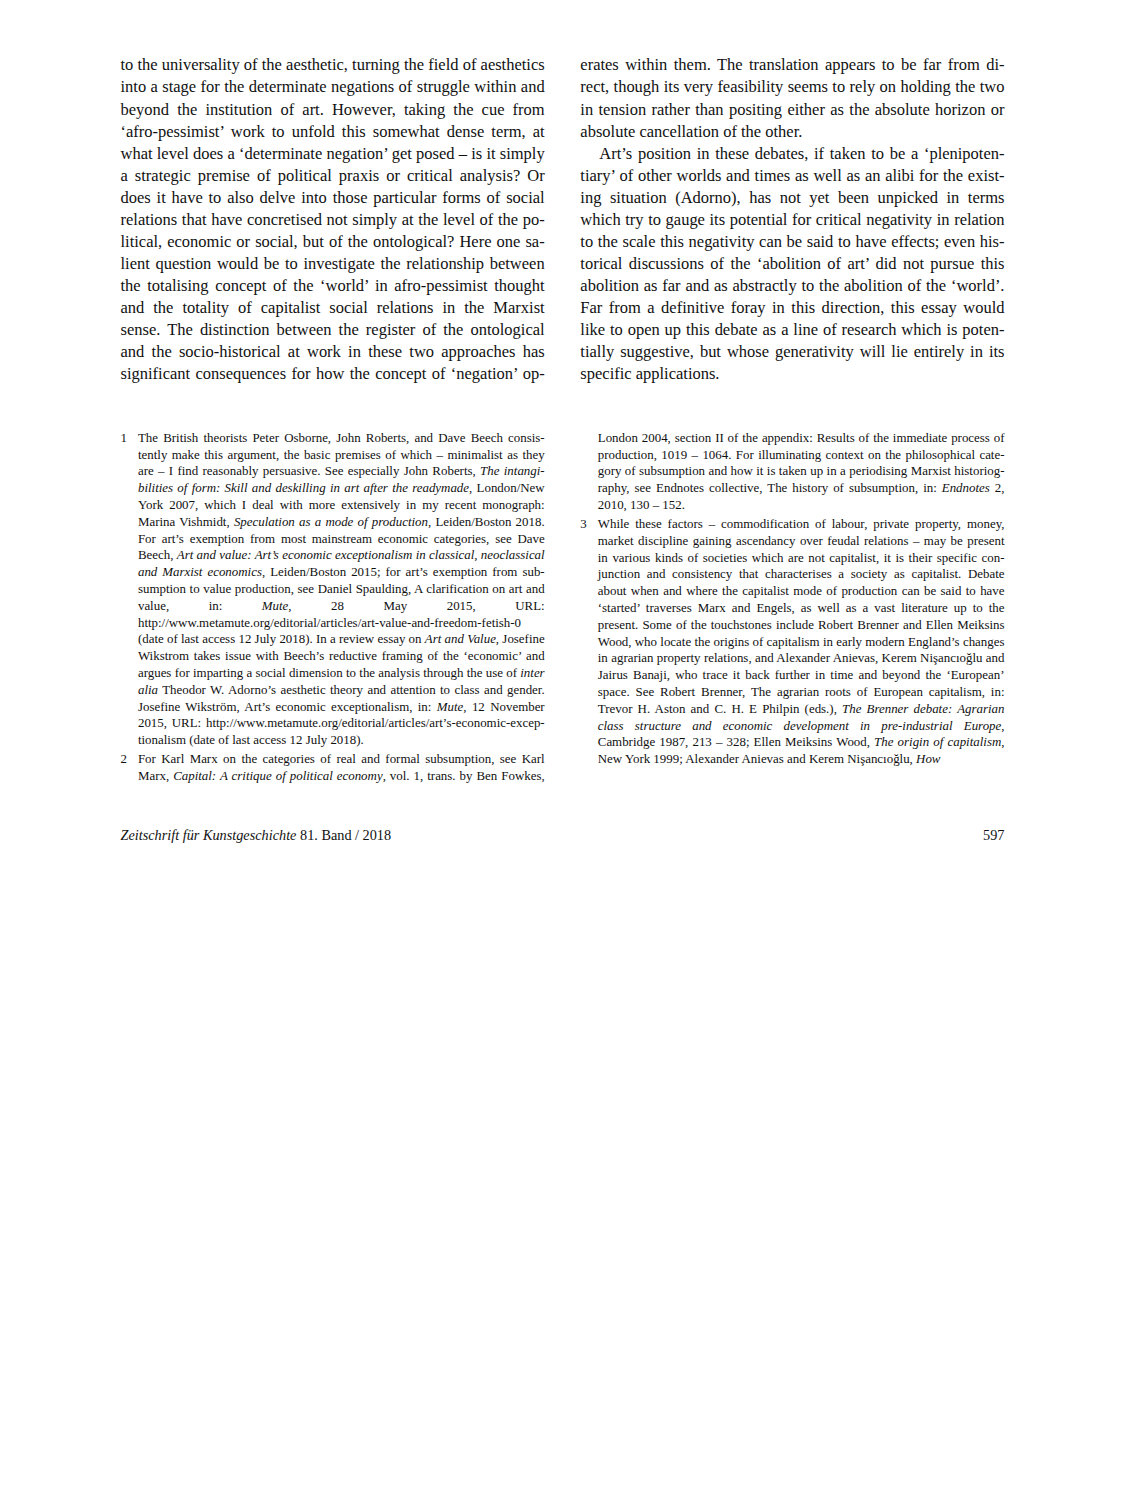to the universality of the aesthetic, turning the field of aesthetics into a stage for the determinate negations of struggle within and beyond the institution of art. However, taking the cue from ‘afro-pessimist’ work to unfold this somewhat dense term, at what level does a ‘determinate negation’ get posed – is it simply a strategic premise of political praxis or critical analysis? Or does it have to also delve into those particular forms of social relations that have concretised not simply at the level of the political, economic or social, but of the ontological? Here one salient question would be to investigate the relationship between the totalising concept of the ‘world’ in afro-pessimist thought and the totality of capitalist social relations in the Marxist sense. The distinction between the register of the ontological and the socio-historical at work in these two approaches has significant consequences for how the concept of ‘negation’ operates within them. The translation appears to be far from direct, though its very feasibility seems to rely on holding the two in tension rather than positing either as the absolute horizon or absolute cancellation of the other.
Art’s position in these debates, if taken to be a ‘plenipotentiary’ of other worlds and times as well as an alibi for the existing situation (Adorno), has not yet been unpicked in terms which try to gauge its potential for critical negativity in relation to the scale this negativity can be said to have effects; even historical discussions of the ‘abolition of art’ did not pursue this abolition as far and as abstractly to the abolition of the ‘world’. Far from a definitive foray in this direction, this essay would like to open up this debate as a line of research which is potentially suggestive, but whose generativity will lie entirely in its specific applications.
The British theorists Peter Osborne, John Roberts, and Dave Beech consistently make this argument, the basic premises of which – minimalist as they are – I find reasonably persuasive. See especially John Roberts, The intangibilities of form: Skill and deskilling in art after the readymade, London/New York 2007, which I deal with more extensively in my recent monograph: Marina Vishmidt, Speculation as a mode of production, Leiden/Boston 2018. For art’s exemption from most mainstream economic categories, see Dave Beech, Art and value: Art’s economic exceptionalism in classical, neoclassical and Marxist economics, Leiden/Boston 2015; for art’s exemption from subsumption to value production, see Daniel Spaulding, A clarification on art and value, in: Mute, 28 May 2015, URL: http://www.metamute.org/editorial/articles/art-value-and-freedom-fetish-0 (date of last access 12 July 2018). In a review essay on Art and Value, Josefine Wikstrom takes issue with Beech’s reductive framing of the ‘economic’ and argues for imparting a social dimension to the analysis through the use of inter alia Theodor W. Adorno’s aesthetic theory and attention to class and gender. Josefine Wikström, Art’s economic exceptionalism, in: Mute, 12 November 2015, URL: http://www.metamute.org/editorial/articles/art’s-economic-exceptionalism (date of last access 12 July 2018).
For Karl Marx on the categories of real and formal subsumption, see Karl Marx, Capital: A critique of political economy, vol. 1, trans. by Ben Fowkes, London 2004, section II of the appendix: Results of the immediate process of production, 1019 – 1064. For illuminating context on the philosophical category of subsumption and how it is taken up in a periodising Marxist historiography, see Endnotes collective, The history of subsumption, in: Endnotes 2, 2010, 130 – 152.
While these factors – commodification of labour, private property, money, market discipline gaining ascendancy over feudal relations – may be present in various kinds of societies which are not capitalist, it is their specific conjunction and consistency that characterises a society as capitalist. Debate about when and where the capitalist mode of production can be said to have ‘started’ traverses Marx and Engels, as well as a vast literature up to the present. Some of the touchstones include Robert Brenner and Ellen Meiksins Wood, who locate the origins of capitalism in early modern England’s changes in agrarian property relations, and Alexander Anievas, Kerem Nişancıoğlu and Jairus Banaji, who trace it back further in time and beyond the ‘European’ space. See Robert Brenner, The agrarian roots of European capitalism, in: Trevor H. Aston and C. H. E Philpin (eds.), The Brenner debate: Agrarian class structure and economic development in pre-industrial Europe, Cambridge 1987, 213 – 328; Ellen Meiksins Wood, The origin of capitalism, New York 1999; Alexander Anievas and Kerem Nişancıoğlu, How
Zeitschrift für Kunstgeschichte 81. Band / 2018 597